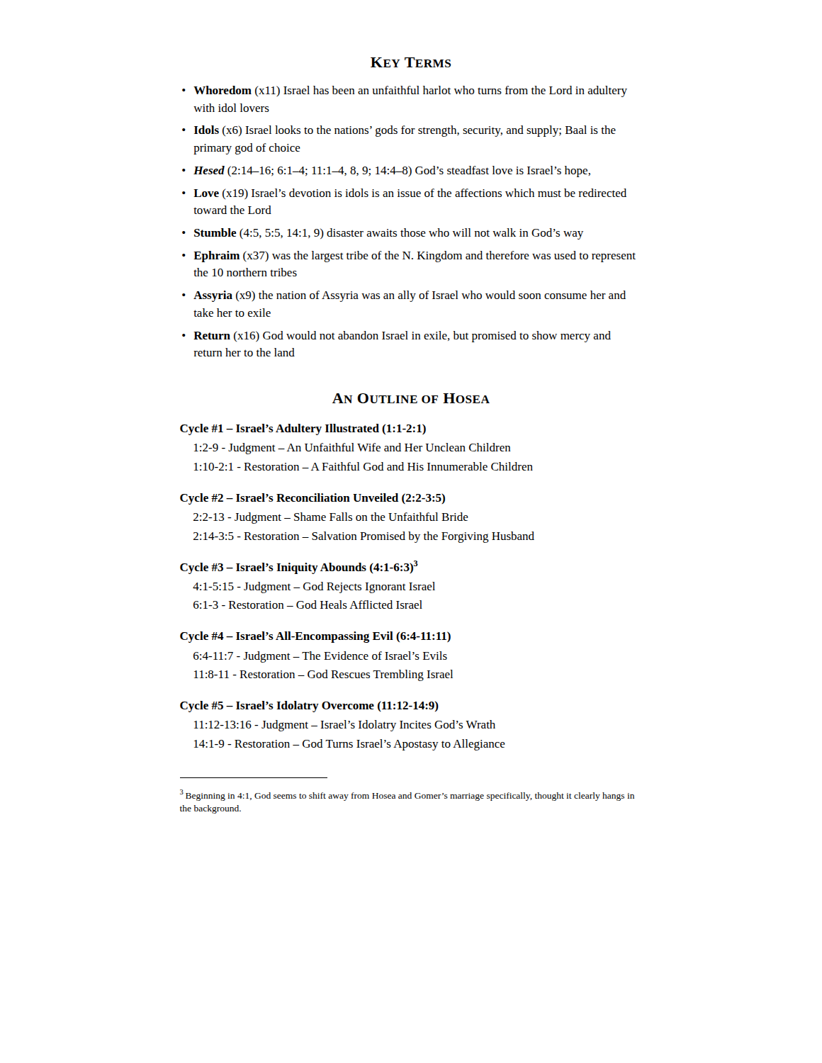KEY TERMS
Whoredom (x11) Israel has been an unfaithful harlot who turns from the Lord in adultery with idol lovers
Idols (x6) Israel looks to the nations’ gods for strength, security, and supply; Baal is the primary god of choice
Hesed (2:14–16; 6:1–4; 11:1–4, 8, 9; 14:4–8) God’s steadfast love is Israel’s hope,
Love (x19) Israel’s devotion is idols is an issue of the affections which must be redirected toward the Lord
Stumble (4:5, 5:5, 14:1, 9) disaster awaits those who will not walk in God’s way
Ephraim (x37) was the largest tribe of the N. Kingdom and therefore was used to represent the 10 northern tribes
Assyria (x9) the nation of Assyria was an ally of Israel who would soon consume her and take her to exile
Return (x16) God would not abandon Israel in exile, but promised to show mercy and return her to the land
AN OUTLINE OF HOSEA
Cycle #1 – Israel’s Adultery Illustrated (1:1-2:1)
1:2-9 - Judgment – An Unfaithful Wife and Her Unclean Children
1:10-2:1 - Restoration – A Faithful God and His Innumerable Children
Cycle #2 – Israel’s Reconciliation Unveiled (2:2-3:5)
2:2-13 - Judgment – Shame Falls on the Unfaithful Bride
2:14-3:5 - Restoration – Salvation Promised by the Forgiving Husband
Cycle #3 – Israel’s Iniquity Abounds (4:1-6:3)3
4:1-5:15 - Judgment – God Rejects Ignorant Israel
6:1-3 - Restoration – God Heals Afflicted Israel
Cycle #4 – Israel’s All-Encompassing Evil (6:4-11:11)
6:4-11:7 - Judgment – The Evidence of Israel’s Evils
11:8-11 - Restoration – God Rescues Trembling Israel
Cycle #5 – Israel’s Idolatry Overcome (11:12-14:9)
11:12-13:16 - Judgment – Israel’s Idolatry Incites God’s Wrath
14:1-9 - Restoration – God Turns Israel’s Apostasy to Allegiance
3 Beginning in 4:1, God seems to shift away from Hosea and Gomer’s marriage specifically, thought it clearly hangs in the background.